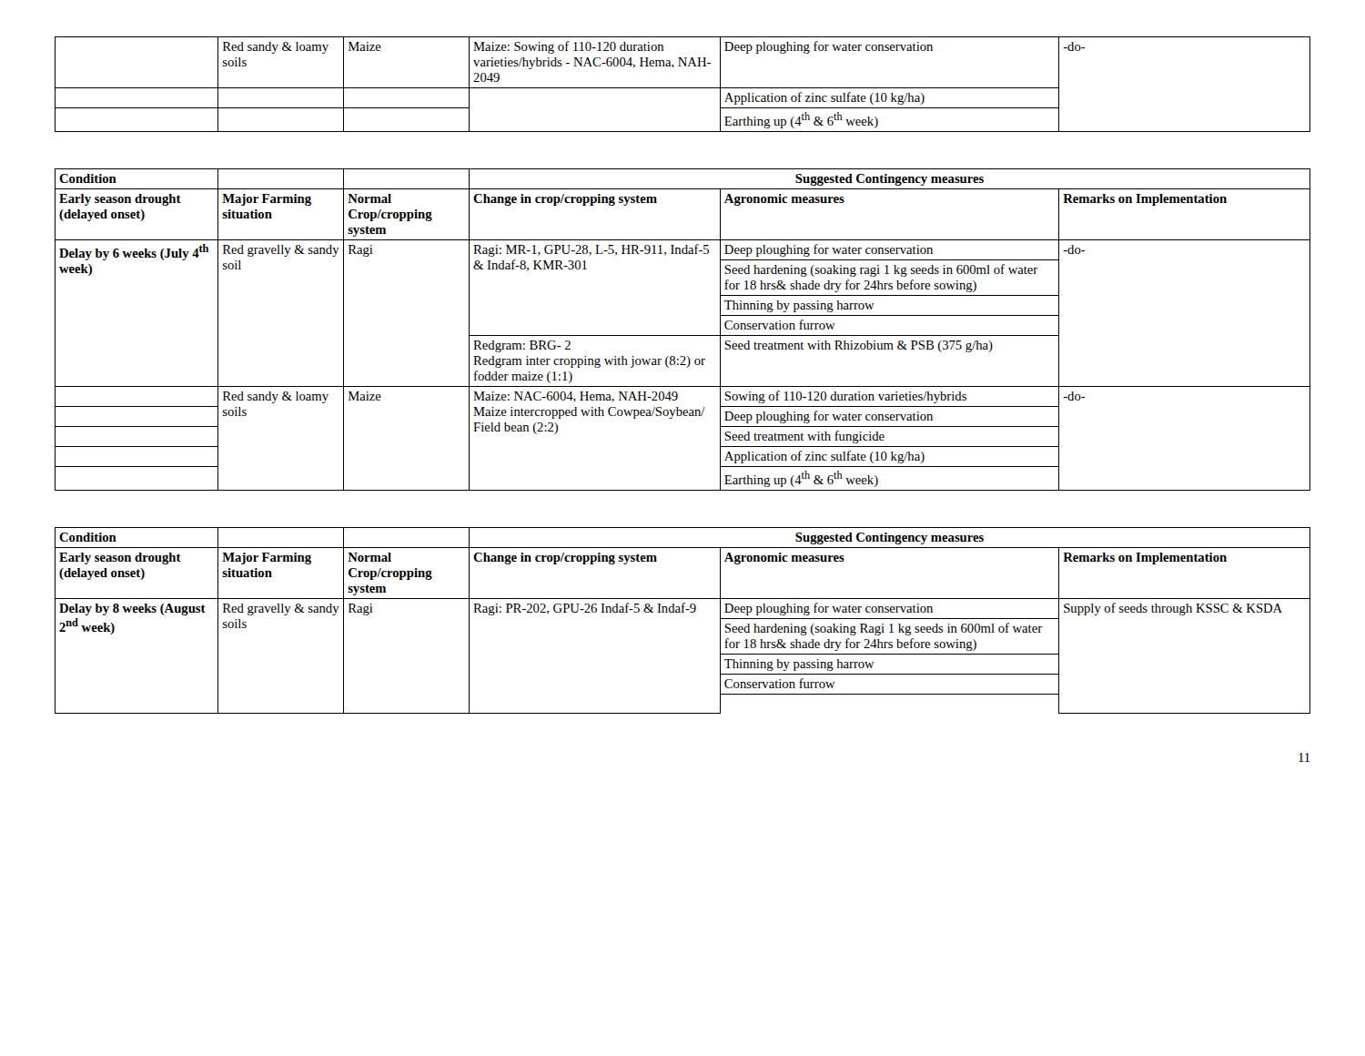| | Red sandy & loamy soils | Maize | Maize: Sowing of 110-120 duration varieties/hybrids - NAC-6004, Hema, NAH-2049 | Deep ploughing for water conservation | -do- |
| | | | | Application of zinc sulfate (10 kg/ha) |
| | | | Earthing up (4 th & 6 th week) |
| Condition | | | Suggested Contingency measures |
| Early season drought (delayed onset) | Major Farming situation | Normal Crop/cropping system | Change in crop/cropping system | Agronomic measures | Remarks on Implementation |
| Delay by 6 weeks (July 4 th week) | Red gravelly & sandy soil | Ragi | Ragi: MR-1, GPU-28, L-5, HR-911, Indaf-5 & Indaf-8, KMR-301 | Deep ploughing for water conservation | -do- |
| Seed hardening (soaking ragi 1 kg seeds in 600ml of water for 18 hrs& shade dry for 24hrs before sowing) |
| Thinning by passing harrow |
| Conservation furrow |
| Redgram: BRG- 2 Redgram inter cropping with jowar (8:2) or fodder maize (1:1) | Seed treatment with Rhizobium & PSB (375 g/ha) |
| | Red sandy & loamy soils | Maize | Maize: NAC-6004, Hema, NAH-2049 Maize intercropped with Cowpea/Soybean/ Field bean (2:2) | Sowing of 110-120 duration varieties/hybrids | -do- |
| | Deep ploughing for water conservation |
| | Seed treatment with fungicide |
| | Application of zinc sulfate (10 kg/ha) |
| | Earthing up (4 th & 6 th week) |
| Condition | | | Suggested Contingency measures |
| Early season drought (delayed onset) | Major Farming situation | Normal Crop/cropping system | Change in crop/cropping system | Agronomic measures | Remarks on Implementation |
| Delay by 8 weeks (August 2 nd week) | Red gravelly & sandy soils | Ragi | Ragi: PR-202, GPU-26 Indaf-5 & Indaf-9 | Deep ploughing for water conservation | Supply of seeds through KSSC & KSDA |
| Seed hardening (soaking Ragi 1 kg seeds in 600ml of water for 18 hrs& shade dry for 24hrs before sowing) |
| Thinning by passing harrow |
| Conservation furrow |
11